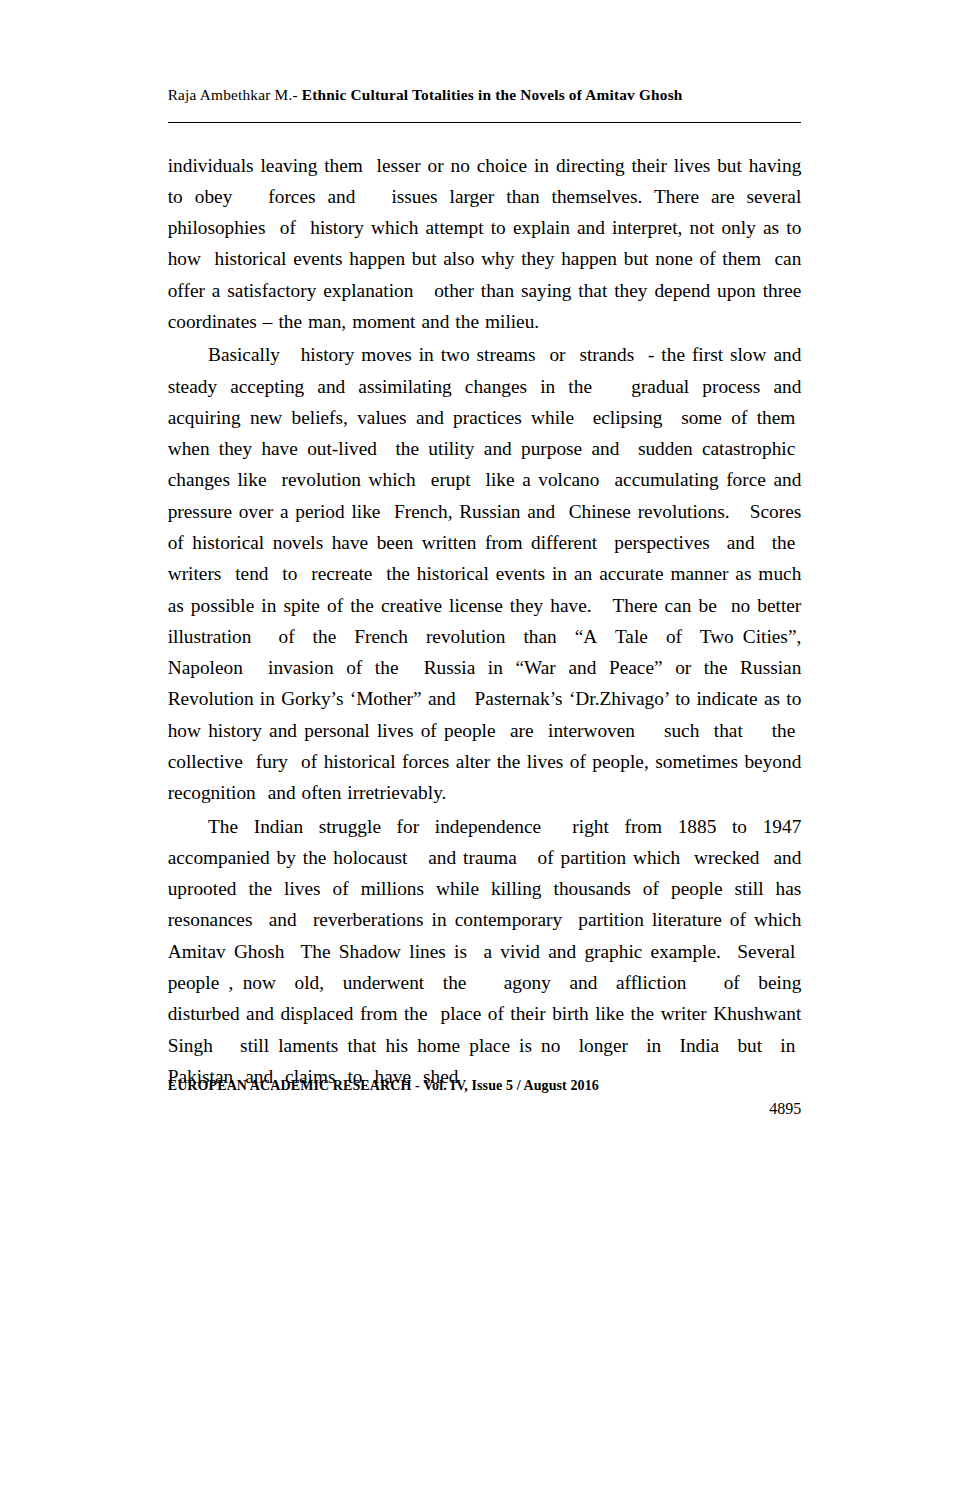Raja Ambethkar M.- Ethnic Cultural Totalities in the Novels of Amitav Ghosh
individuals leaving them lesser or no choice in directing their lives but having to obey forces and issues larger than themselves. There are several philosophies of history which attempt to explain and interpret, not only as to how historical events happen but also why they happen but none of them can offer a satisfactory explanation other than saying that they depend upon three coordinates – the man, moment and the milieu.
Basically history moves in two streams or strands - the first slow and steady accepting and assimilating changes in the gradual process and acquiring new beliefs, values and practices while eclipsing some of them when they have out-lived the utility and purpose and sudden catastrophic changes like revolution which erupt like a volcano accumulating force and pressure over a period like French, Russian and Chinese revolutions. Scores of historical novels have been written from different perspectives and the writers tend to recreate the historical events in an accurate manner as much as possible in spite of the creative license they have. There can be no better illustration of the French revolution than “A Tale of Two Cities”, Napoleon invasion of the Russia in “War and Peace” or the Russian Revolution in Gorky’s ‘Mother” and Pasternak’s ‘Dr.Zhivago’ to indicate as to how history and personal lives of people are interwoven such that the collective fury of historical forces alter the lives of people, sometimes beyond recognition and often irretrievably.
The Indian struggle for independence right from 1885 to 1947 accompanied by the holocaust and trauma of partition which wrecked and uprooted the lives of millions while killing thousands of people still has resonances and reverberations in contemporary partition literature of which Amitav Ghosh The Shadow lines is a vivid and graphic example. Several people , now old, underwent the agony and affliction of being disturbed and displaced from the place of their birth like the writer Khushwant Singh still laments that his home place is no longer in India but in Pakistan and claims to have shed
EUROPEAN ACADEMIC RESEARCH - Vol. IV, Issue 5 / August 2016
4895